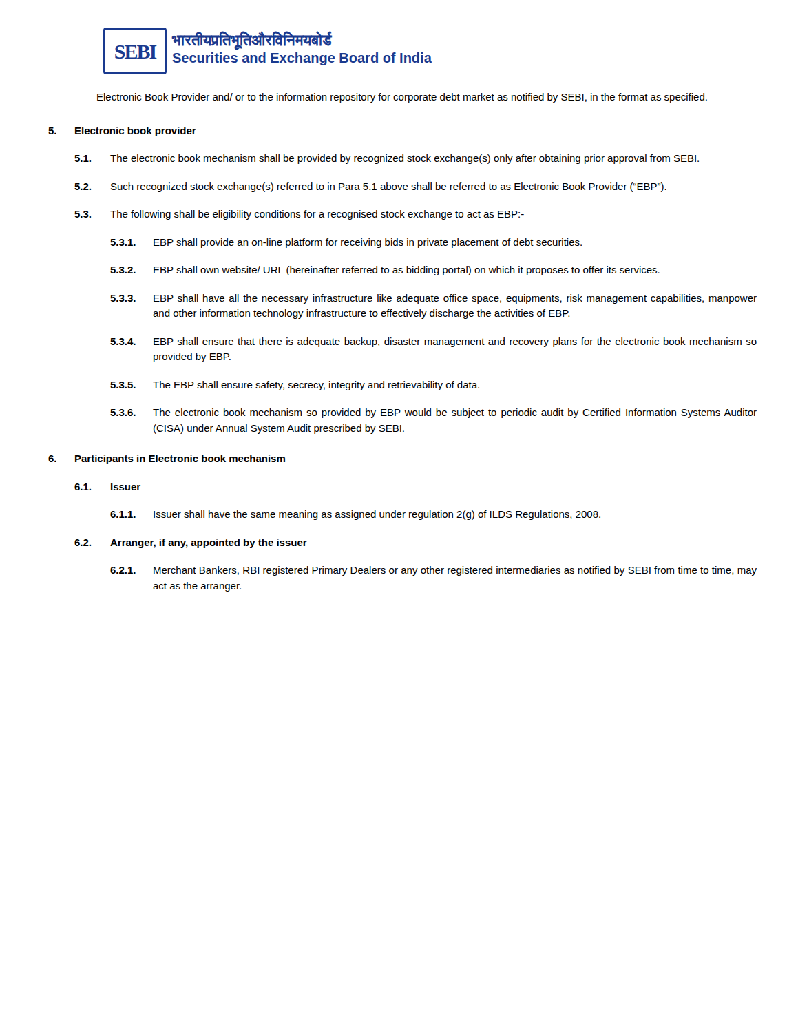SEBI
भारतीयप्रतिभूतिऔरविनिमयबोर्ड
Securities and Exchange Board of India
Electronic Book Provider and/ or to the information repository for corporate debt market as notified by SEBI, in the format as specified.
5. Electronic book provider
5.1. The electronic book mechanism shall be provided by recognized stock exchange(s) only after obtaining prior approval from SEBI.
5.2. Such recognized stock exchange(s) referred to in Para 5.1 above shall be referred to as Electronic Book Provider (“EBP”).
5.3. The following shall be eligibility conditions for a recognised stock exchange to act as EBP:-
5.3.1. EBP shall provide an on-line platform for receiving bids in private placement of debt securities.
5.3.2. EBP shall own website/ URL (hereinafter referred to as bidding portal) on which it proposes to offer its services.
5.3.3. EBP shall have all the necessary infrastructure like adequate office space, equipments, risk management capabilities, manpower and other information technology infrastructure to effectively discharge the activities of EBP.
5.3.4. EBP shall ensure that there is adequate backup, disaster management and recovery plans for the electronic book mechanism so provided by EBP.
5.3.5. The EBP shall ensure safety, secrecy, integrity and retrievability of data.
5.3.6. The electronic book mechanism so provided by EBP would be subject to periodic audit by Certified Information Systems Auditor (CISA) under Annual System Audit prescribed by SEBI.
6. Participants in Electronic book mechanism
6.1. Issuer
6.1.1. Issuer shall have the same meaning as assigned under regulation 2(g) of ILDS Regulations, 2008.
6.2. Arranger, if any, appointed by the issuer
6.2.1. Merchant Bankers, RBI registered Primary Dealers or any other registered intermediaries as notified by SEBI from time to time, may act as the arranger.